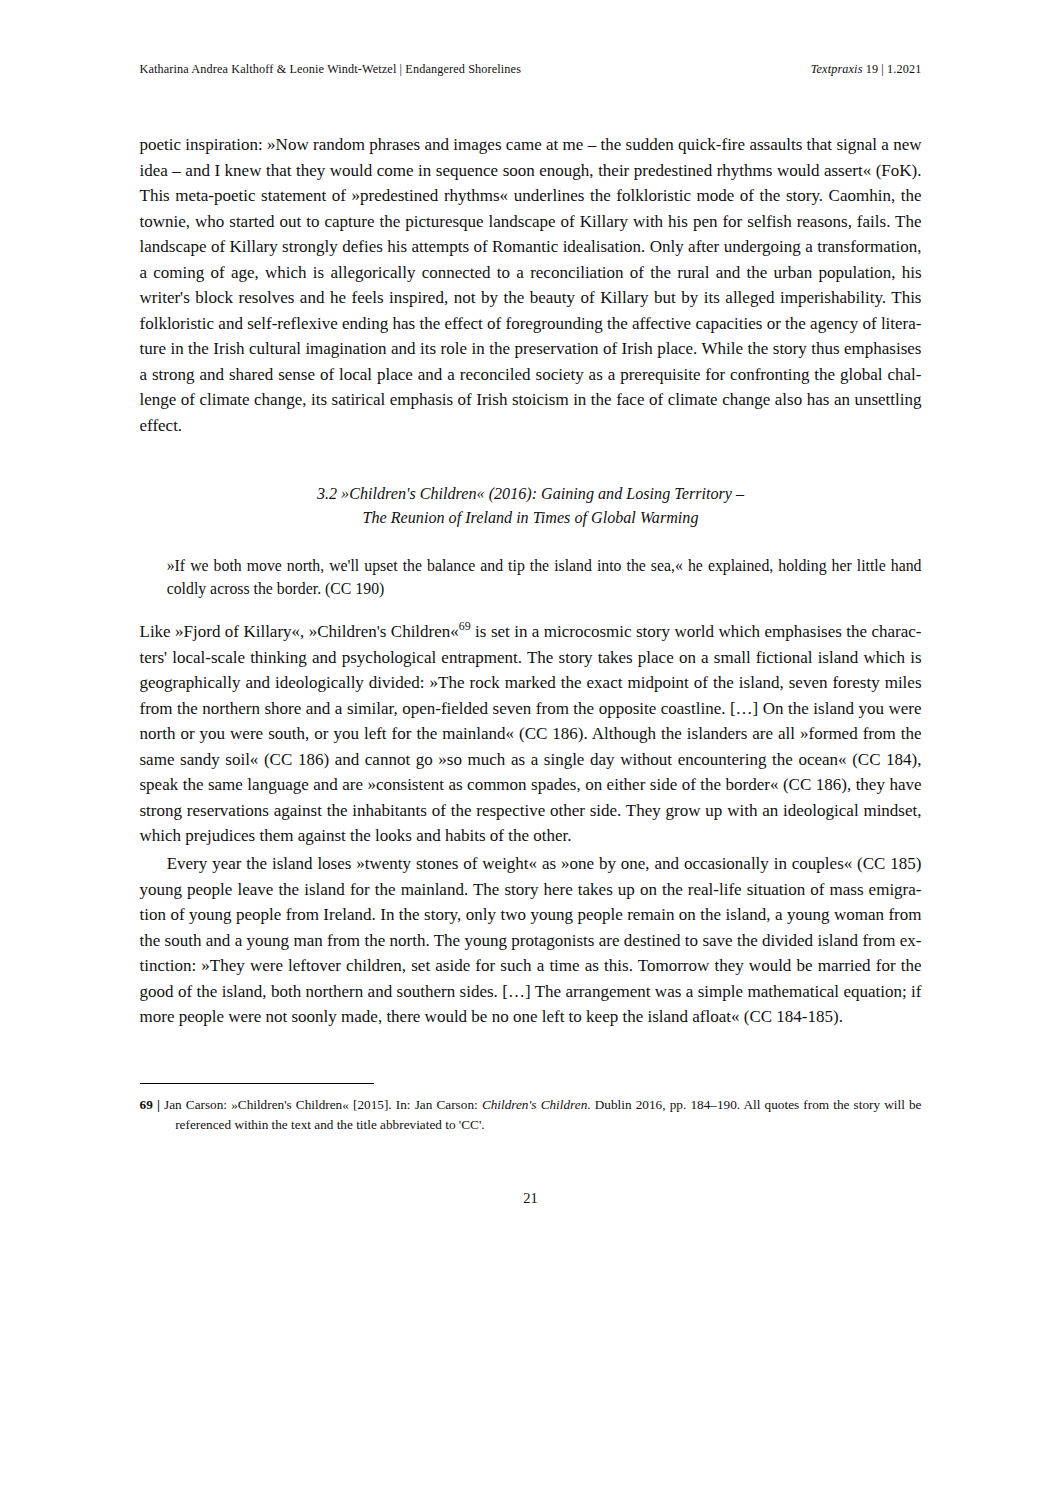Katharina Andrea Kalthoff & Leonie Windt-Wetzel | Endangered Shorelines
Textpraxis 19 | 1.2021
poetic inspiration: »Now random phrases and images came at me – the sudden quick-fire assaults that signal a new idea – and I knew that they would come in sequence soon enough, their predestined rhythms would assert« (FoK). This meta-poetic statement of »predestined rhythms« underlines the folkloristic mode of the story. Caomhin, the townie, who started out to capture the picturesque landscape of Killary with his pen for selfish reasons, fails. The landscape of Killary strongly defies his attempts of Romantic idealisation. Only after undergoing a transformation, a coming of age, which is allegorically connected to a reconciliation of the rural and the urban population, his writer's block resolves and he feels inspired, not by the beauty of Killary but by its alleged imperishability. This folkloristic and self-reflexive ending has the effect of foregrounding the affective capacities or the agency of literature in the Irish cultural imagination and its role in the preservation of Irish place. While the story thus emphasises a strong and shared sense of local place and a reconciled society as a prerequisite for confronting the global challenge of climate change, its satirical emphasis of Irish stoicism in the face of climate change also has an unsettling effect.
3.2 »Children's Children« (2016): Gaining and Losing Territory –
The Reunion of Ireland in Times of Global Warming
»If we both move north, we'll upset the balance and tip the island into the sea,« he explained, holding her little hand coldly across the border. (CC 190)
Like »Fjord of Killary«, »Children's Children«69 is set in a microcosmic story world which emphasises the characters' local-scale thinking and psychological entrapment. The story takes place on a small fictional island which is geographically and ideologically divided: »The rock marked the exact midpoint of the island, seven foresty miles from the northern shore and a similar, open-fielded seven from the opposite coastline. […] On the island you were north or you were south, or you left for the mainland« (CC 186). Although the islanders are all »formed from the same sandy soil« (CC 186) and cannot go »so much as a single day without encountering the ocean« (CC 184), speak the same language and are »consistent as common spades, on either side of the border« (CC 186), they have strong reservations against the inhabitants of the respective other side. They grow up with an ideological mindset, which prejudices them against the looks and habits of the other.
Every year the island loses »twenty stones of weight« as »one by one, and occasionally in couples« (CC 185) young people leave the island for the mainland. The story here takes up on the real-life situation of mass emigration of young people from Ireland. In the story, only two young people remain on the island, a young woman from the south and a young man from the north. The young protagonists are destined to save the divided island from extinction: »They were leftover children, set aside for such a time as this. Tomorrow they would be married for the good of the island, both northern and southern sides. […] The arrangement was a simple mathematical equation; if more people were not soonly made, there would be no one left to keep the island afloat« (CC 184-185).
69 | Jan Carson: »Children's Children« [2015]. In: Jan Carson: Children's Children. Dublin 2016, pp. 184–190. All quotes from the story will be referenced within the text and the title abbreviated to 'CC'.
21